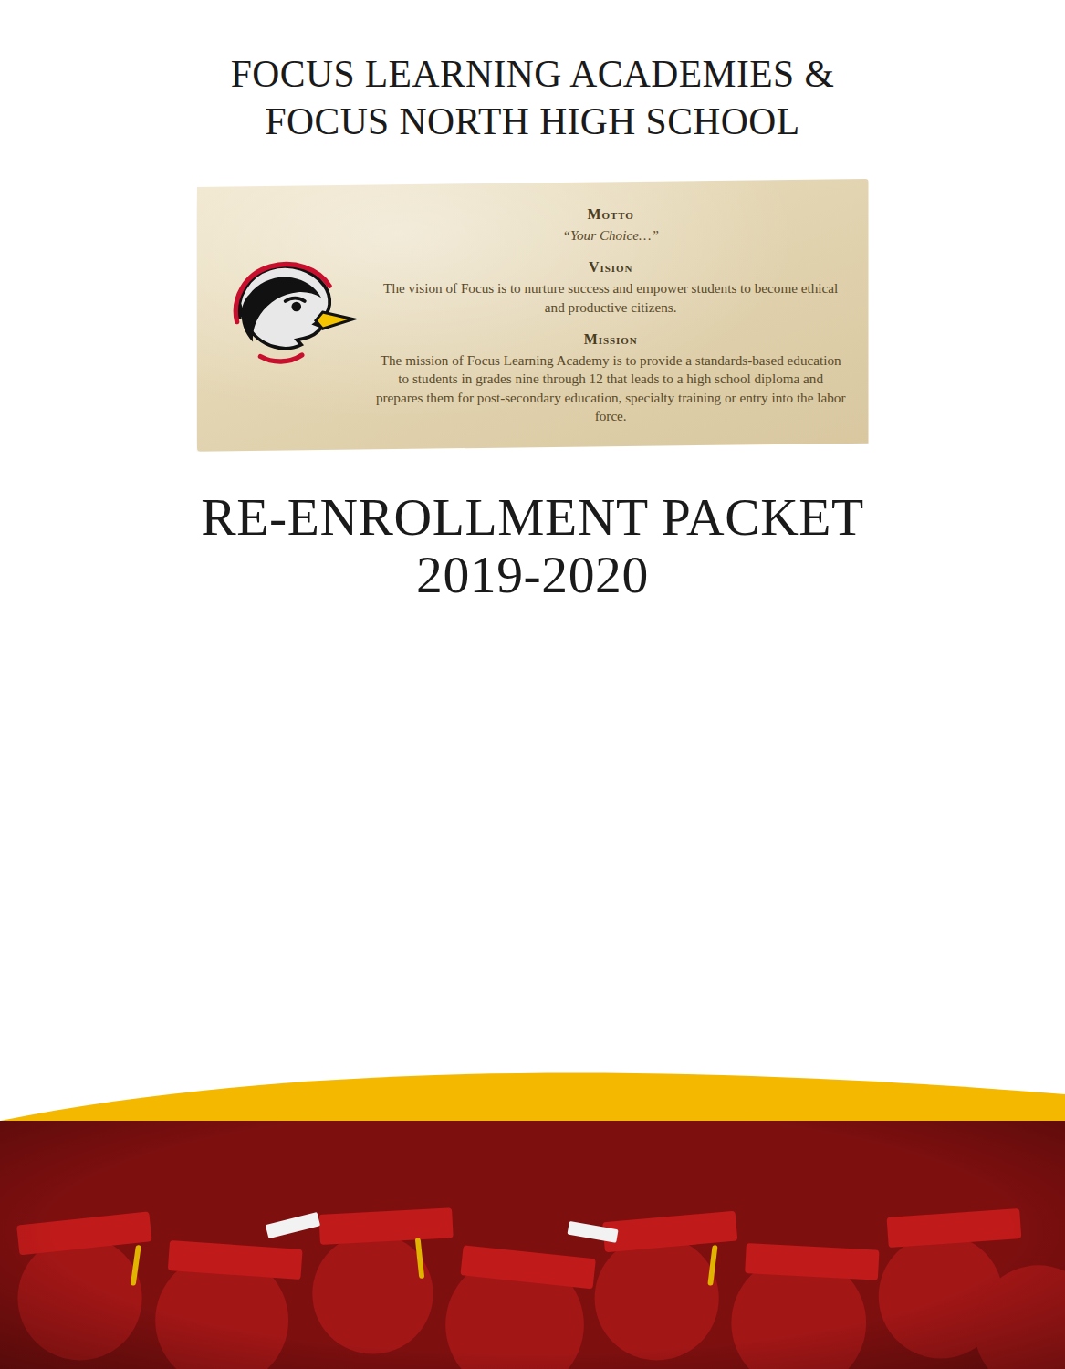FOCUS LEARNING ACADEMIES & FOCUS NORTH HIGH SCHOOL
Motto
“Your Choice…”
Vision
The vision of Focus is to nurture success and empower students to become ethical and productive citizens.
Mission
The mission of Focus Learning Academy is to provide a standards-based education to students in grades nine through 12 that leads to a high school diploma and prepares them for post-secondary education, specialty training or entry into the labor force.
RE-ENROLLMENT PACKET 2019-2020